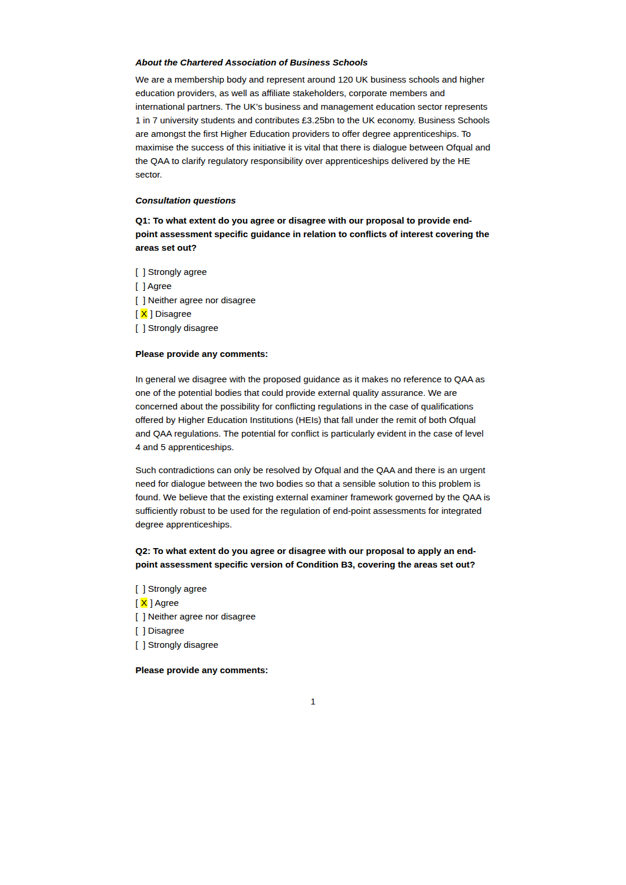About the Chartered Association of Business Schools
We are a membership body and represent around 120 UK business schools and higher education providers, as well as affiliate stakeholders, corporate members and international partners. The UK’s business and management education sector represents 1 in 7 university students and contributes £3.25bn to the UK economy. Business Schools are amongst the first Higher Education providers to offer degree apprenticeships. To maximise the success of this initiative it is vital that there is dialogue between Ofqual and the QAA to clarify regulatory responsibility over apprenticeships delivered by the HE sector.
Consultation questions
Q1: To what extent do you agree or disagree with our proposal to provide end-point assessment specific guidance in relation to conflicts of interest covering the areas set out?
[ ] Strongly agree
[ ] Agree
[ ] Neither agree nor disagree
[ X ] Disagree
[ ] Strongly disagree
Please provide any comments:
In general we disagree with the proposed guidance as it makes no reference to QAA as one of the potential bodies that could provide external quality assurance. We are concerned about the possibility for conflicting regulations in the case of qualifications offered by Higher Education Institutions (HEIs) that fall under the remit of both Ofqual and QAA regulations. The potential for conflict is particularly evident in the case of level 4 and 5 apprenticeships.
Such contradictions can only be resolved by Ofqual and the QAA and there is an urgent need for dialogue between the two bodies so that a sensible solution to this problem is found. We believe that the existing external examiner framework governed by the QAA is sufficiently robust to be used for the regulation of end-point assessments for integrated degree apprenticeships.
Q2: To what extent do you agree or disagree with our proposal to apply an end-point assessment specific version of Condition B3, covering the areas set out?
[ ] Strongly agree
[ X ] Agree
[ ] Neither agree nor disagree
[ ] Disagree
[ ] Strongly disagree
Please provide any comments:
1